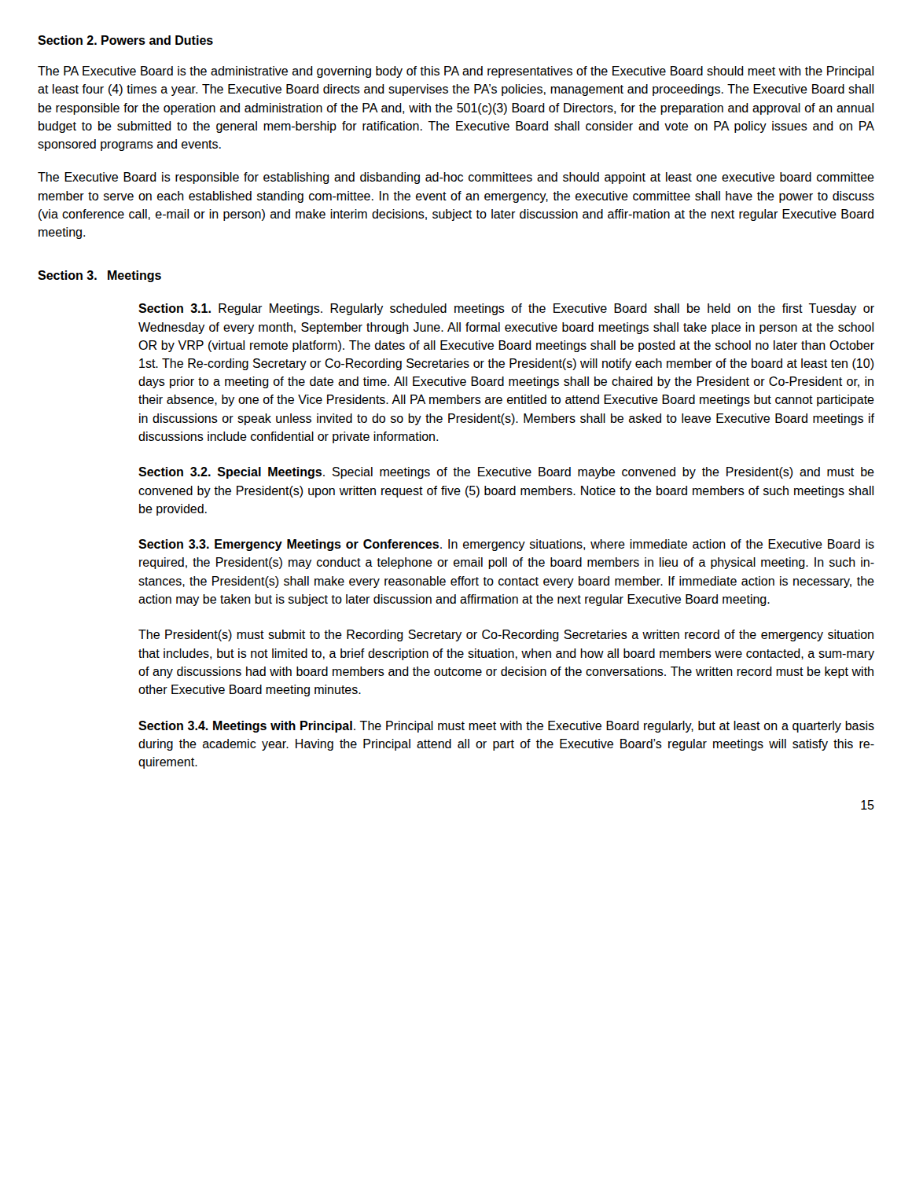Section 2. Powers and Duties
The PA Executive Board is the administrative and governing body of this PA and representatives of the Executive Board should meet with the Principal at least four (4) times a year. The Executive Board directs and supervises the PA’s policies, management and proceedings. The Executive Board shall be responsible for the operation and administration of the PA and, with the 501(c)(3) Board of Directors, for the preparation and approval of an annual budget to be submitted to the general mem-bership for ratification. The Executive Board shall consider and vote on PA policy issues and on PA sponsored programs and events.
The Executive Board is responsible for establishing and disbanding ad-hoc committees and should appoint at least one executive board committee member to serve on each established standing com-mittee. In the event of an emergency, the executive committee shall have the power to discuss (via conference call, e-mail or in person) and make interim decisions, subject to later discussion and affir-mation at the next regular Executive Board meeting.
Section 3. Meetings
Section 3.1. Regular Meetings. Regularly scheduled meetings of the Executive Board shall be held on the first Tuesday or Wednesday of every month, September through June. All formal executive board meetings shall take place in person at the school OR by VRP (virtual remote platform). The dates of all Executive Board meetings shall be posted at the school no later than October 1st. The Re-cording Secretary or Co-Recording Secretaries or the President(s) will notify each member of the board at least ten (10) days prior to a meeting of the date and time. All Executive Board meetings shall be chaired by the President or Co-President or, in their absence, by one of the Vice Presidents. All PA members are entitled to attend Executive Board meetings but cannot participate in discussions or speak unless invited to do so by the President(s). Members shall be asked to leave Executive Board meetings if discussions include confidential or private information.
Section 3.2. Special Meetings. Special meetings of the Executive Board maybe convened by the President(s) and must be convened by the President(s) upon written request of five (5) board members. Notice to the board members of such meetings shall be provided.
Section 3.3. Emergency Meetings or Conferences. In emergency situations, where immediate action of the Executive Board is required, the President(s) may conduct a telephone or email poll of the board members in lieu of a physical meeting. In such in-stances, the President(s) shall make every reasonable effort to contact every board member. If immediate action is necessary, the action may be taken but is subject to later discussion and affirmation at the next regular Executive Board meeting.
The President(s) must submit to the Recording Secretary or Co-Recording Secretaries a written record of the emergency situation that includes, but is not limited to, a brief description of the situation, when and how all board members were contacted, a sum-mary of any discussions had with board members and the outcome or decision of the conversations. The written record must be kept with other Executive Board meeting minutes.
Section 3.4. Meetings with Principal. The Principal must meet with the Executive Board regularly, but at least on a quarterly basis during the academic year. Having the Principal attend all or part of the Executive Board’s regular meetings will satisfy this re-quirement.
15